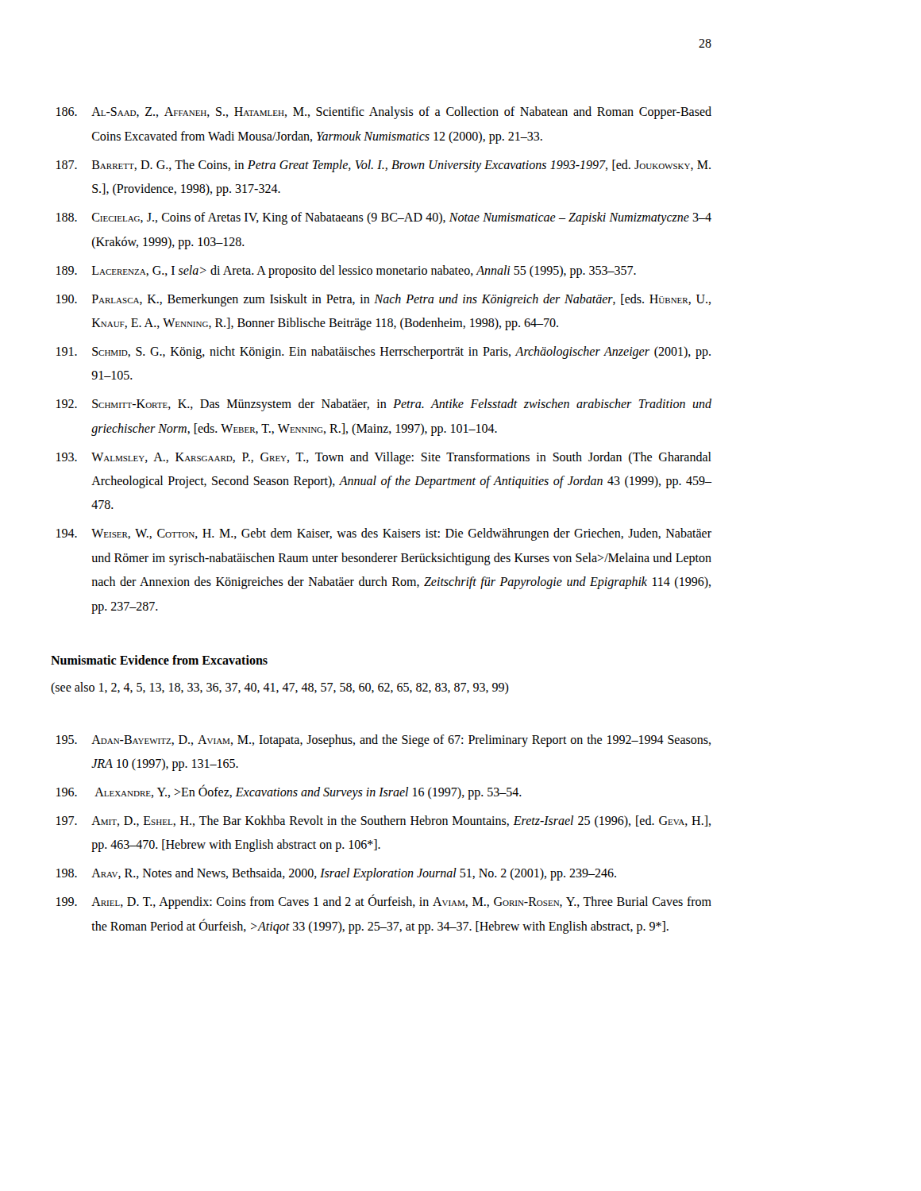28
186. Al-Saad, Z., Affaneh, S., Hatamleh, M., Scientific Analysis of a Collection of Nabatean and Roman Copper-Based Coins Excavated from Wadi Mousa/Jordan, Yarmouk Numismatics 12 (2000), pp. 21–33.
187. Barrett, D. G., The Coins, in Petra Great Temple, Vol. I., Brown University Excavations 1993-1997, [ed. Joukowsky, M. S.], (Providence, 1998), pp. 317-324.
188. Ciecielag, J., Coins of Aretas IV, King of Nabataeans (9 BC–AD 40), Notae Numismaticae – Zapiski Numizmatyczne 3–4 (Kraków, 1999), pp. 103–128.
189. Lacerenza, G., I sela> di Areta. A proposito del lessico monetario nabateo, Annali 55 (1995), pp. 353–357.
190. Parlasca, K., Bemerkungen zum Isiskult in Petra, in Nach Petra und ins Königreich der Nabatäer, [eds. Hübner, U., Knauf, E. A., Wenning, R.], Bonner Biblische Beiträge 118, (Bodenheim, 1998), pp. 64–70.
191. Schmid, S. G., König, nicht Königin. Ein nabatäisches Herrscherporträt in Paris, Archäologischer Anzeiger (2001), pp. 91–105.
192. Schmitt-Korte, K., Das Münzsystem der Nabatäer, in Petra. Antike Felsstadt zwischen arabischer Tradition und griechischer Norm, [eds. Weber, T., Wenning, R.], (Mainz, 1997), pp. 101–104.
193. Walmsley, A., Karsgaard, P., Grey, T., Town and Village: Site Transformations in South Jordan (The Gharandal Archeological Project, Second Season Report), Annual of the Department of Antiquities of Jordan 43 (1999), pp. 459–478.
194. Weiser, W., Cotton, H. M., Gebt dem Kaiser, was des Kaisers ist: Die Geldwährungen der Griechen, Juden, Nabatäer und Römer im syrisch-nabatäischen Raum unter besonderer Berücksichtigung des Kurses von Sela>/Melaina und Lepton nach der Annexion des Königreiches der Nabatäer durch Rom, Zeitschrift für Papyrologie und Epigraphik 114 (1996), pp. 237–287.
Numismatic Evidence from Excavations
(see also 1, 2, 4, 5, 13, 18, 33, 36, 37, 40, 41, 47, 48, 57, 58, 60, 62, 65, 82, 83, 87, 93, 99)
195. Adan-Bayewitz, D., Aviam, M., Iotapata, Josephus, and the Siege of 67: Preliminary Report on the 1992–1994 Seasons, JRA 10 (1997), pp. 131–165.
196. Alexandre, Y., >En Óofez, Excavations and Surveys in Israel 16 (1997), pp. 53–54.
197. Amit, D., Eshel, H., The Bar Kokhba Revolt in the Southern Hebron Mountains, Eretz-Israel 25 (1996), [ed. Geva, H.], pp. 463–470. [Hebrew with English abstract on p. 106*].
198. Arav, R., Notes and News, Bethsaida, 2000, Israel Exploration Journal 51, No. 2 (2001), pp. 239–246.
199. Ariel, D. T., Appendix: Coins from Caves 1 and 2 at Óurfeish, in Aviam, M., Gorin-Rosen, Y., Three Burial Caves from the Roman Period at Óurfeish, >Atiqot 33 (1997), pp. 25–37, at pp. 34–37. [Hebrew with English abstract, p. 9*].